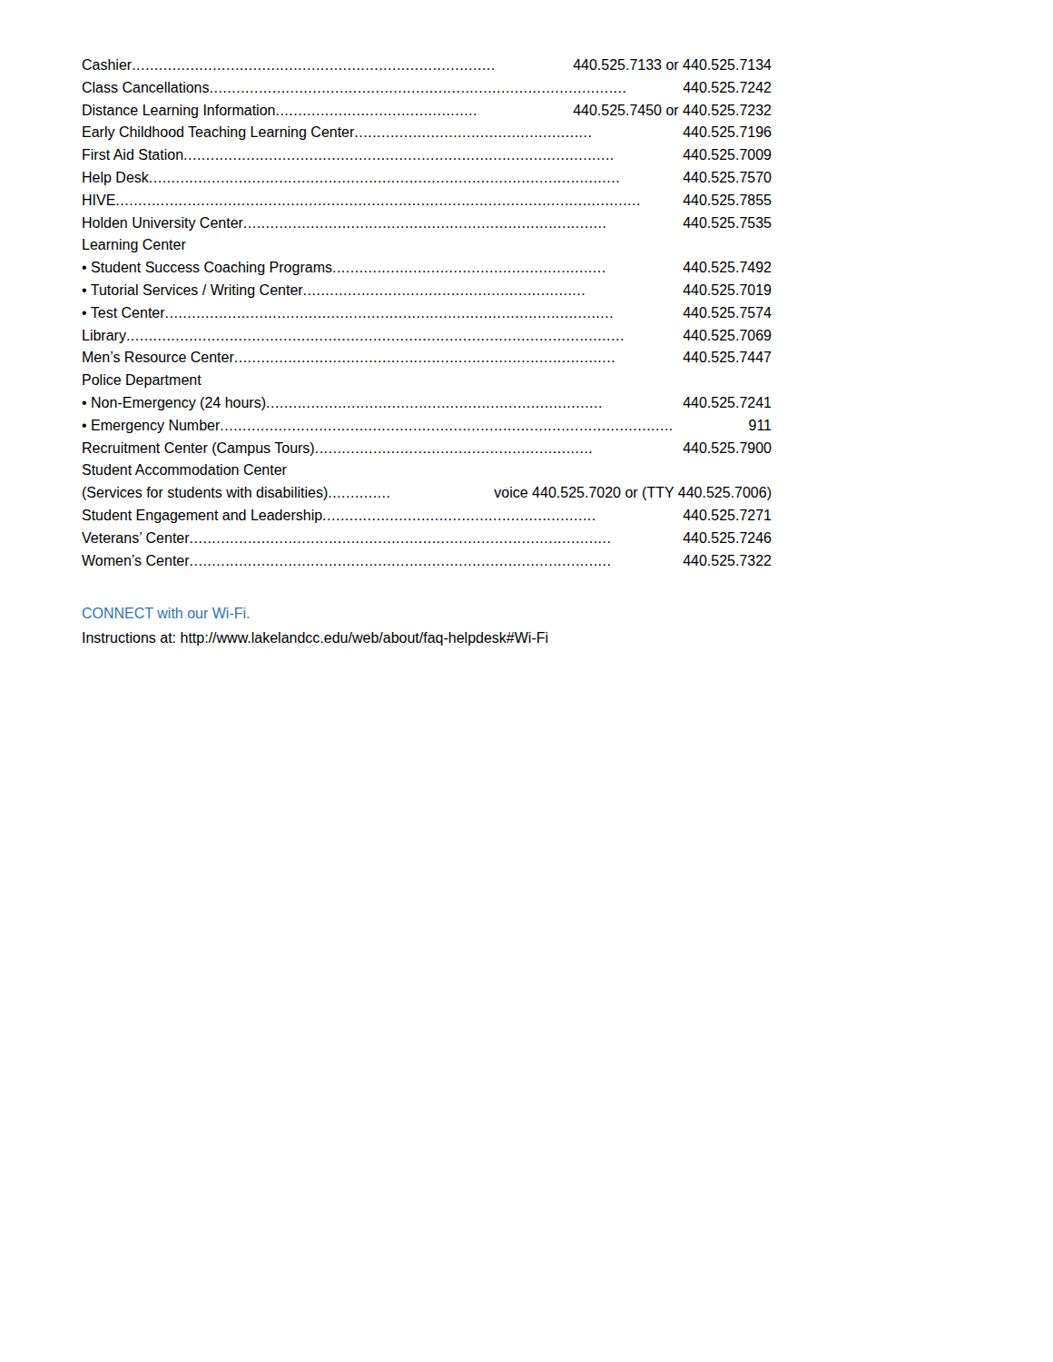Cashier ................................................................................. 440.525.7133 or 440.525.7134
Class Cancellations ............................................................................................. 440.525.7242
Distance Learning Information ............................................. 440.525.7450 or 440.525.7232
Early Childhood Teaching Learning Center ..................................................... 440.525.7196
First Aid Station ................................................................................................ 440.525.7009
Help Desk ......................................................................................................... 440.525.7570
HIVE ..................................................................................................................... 440.525.7855
Holden University Center ................................................................................. 440.525.7535
Learning Center
• Student Success Coaching Programs ............................................................. 440.525.7492
• Tutorial Services / Writing Center ............................................................... 440.525.7019
• Test Center .................................................................................................... 440.525.7574
Library ............................................................................................................... 440.525.7069
Men’s Resource Center ..................................................................................... 440.525.7447
Police Department
• Non-Emergency (24 hours) ........................................................................... 440.525.7241
• Emergency Number ..................................................................................................... 911
Recruitment Center (Campus Tours) .............................................................. 440.525.7900
Student Accommodation Center
(Services for students with disabilities) .............. voice 440.525.7020 or (TTY 440.525.7006)
Student Engagement and Leadership ............................................................. 440.525.7271
Veterans’ Center .............................................................................................. 440.525.7246
Women’s Center .............................................................................................. 440.525.7322
CONNECT with our Wi-Fi.
Instructions at: http://www.lakelandcc.edu/web/about/faq-helpdesk#Wi-Fi